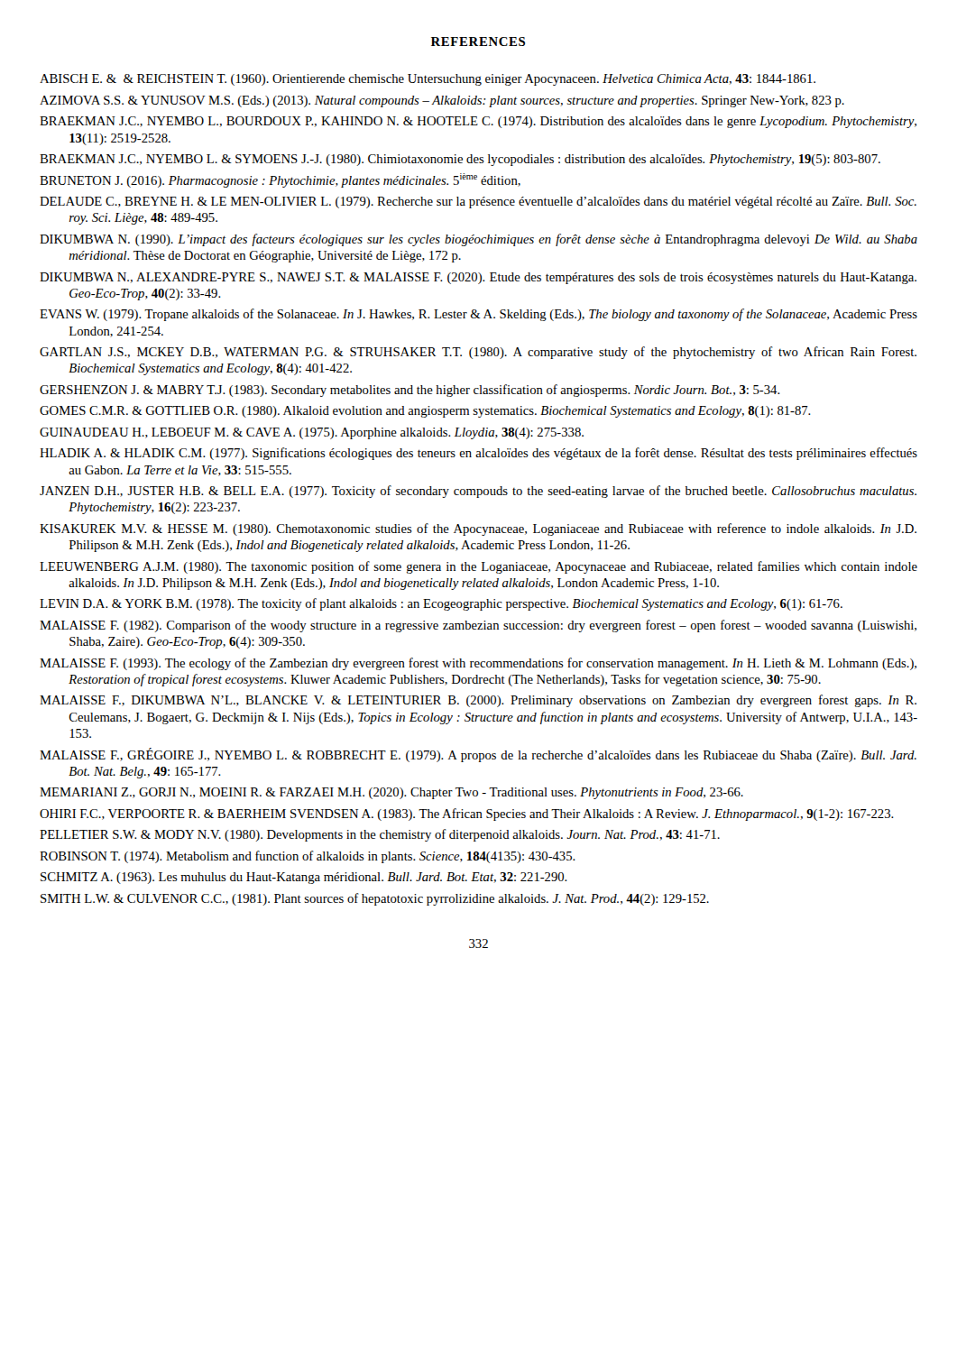REFERENCES
ABISCH E. & & REICHSTEIN T. (1960). Orientierende chemische Untersuchung einiger Apocynaceen. Helvetica Chimica Acta, 43: 1844-1861.
AZIMOVA S.S. & YUNUSOV M.S. (Eds.) (2013). Natural compounds – Alkaloids: plant sources, structure and properties. Springer New-York, 823 p.
BRAEKMAN J.C., NYEMBO L., BOURDOUX P., KAHINDO N. & HOOTELE C. (1974). Distribution des alcaloïdes dans le genre Lycopodium. Phytochemistry, 13(11): 2519-2528.
BRAEKMAN J.C., NYEMBO L. & SYMOENS J.-J. (1980). Chimiotaxonomie des lycopodiales : distribution des alcaloïdes. Phytochemistry, 19(5): 803-807.
BRUNETON J. (2016). Pharmacognosie : Phytochimie, plantes médicinales. 5ième édition,
DELAUDE C., BREYNE H. & LE MEN-OLIVIER L. (1979). Recherche sur la présence éventuelle d’alcaloïdes dans du matériel végétal récolté au Zaïre. Bull. Soc. roy. Sci. Liège, 48: 489-495.
DIKUMBWA N. (1990). L’impact des facteurs écologiques sur les cycles biogéochimiques en forêt dense sèche à Entandrophragma delevoyi De Wild. au Shaba méridional. Thèse de Doctorat en Géographie, Université de Liège, 172 p.
DIKUMBWA N., ALEXANDRE-PYRE S., NAWEJ S.T. & MALAISSE F. (2020). Etude des températures des sols de trois écosystèmes naturels du Haut-Katanga. Geo-Eco-Trop, 40(2): 33-49.
EVANS W. (1979). Tropane alkaloids of the Solanaceae. In J. Hawkes, R. Lester & A. Skelding (Eds.), The biology and taxonomy of the Solanaceae, Academic Press London, 241-254.
GARTLAN J.S., MCKEY D.B., WATERMAN P.G. & STRUHSAKER T.T. (1980). A comparative study of the phytochemistry of two African Rain Forest. Biochemical Systematics and Ecology, 8(4): 401-422.
GERSHENZON J. & MABRY T.J. (1983). Secondary metabolites and the higher classification of angiosperms. Nordic Journ. Bot., 3: 5-34.
GOMES C.M.R. & GOTTLIEB O.R. (1980). Alkaloid evolution and angiosperm systematics. Biochemical Systematics and Ecology, 8(1): 81-87.
GUINAUDEAU H., LEBOEUF M. & CAVE A. (1975). Aporphine alkaloids. Lloydia, 38(4): 275-338.
HLADIK A. & HLADIK C.M. (1977). Significations écologiques des teneurs en alcaloïdes des végétaux de la forêt dense. Résultat des tests préliminaires effectués au Gabon. La Terre et la Vie, 33: 515-555.
JANZEN D.H., JUSTER H.B. & BELL E.A. (1977). Toxicity of secondary compouds to the seed-eating larvae of the bruched beetle. Callosobruchus maculatus. Phytochemistry, 16(2): 223-237.
KISAKUREK M.V. & HESSE M. (1980). Chemotaxonomic studies of the Apocynaceae, Loganiaceae and Rubiaceae with reference to indole alkaloids. In J.D. Philipson & M.H. Zenk (Eds.), Indol and Biogeneticaly related alkaloids, Academic Press London, 11-26.
LEEUWENBERG A.J.M. (1980). The taxonomic position of some genera in the Loganiaceae, Apocynaceae and Rubiaceae, related families which contain indole alkaloids. In J.D. Philipson & M.H. Zenk (Eds.), Indol and biogenetically related alkaloids, London Academic Press, 1-10.
LEVIN D.A. & YORK B.M. (1978). The toxicity of plant alkaloids : an Ecogeographic perspective. Biochemical Systematics and Ecology, 6(1): 61-76.
MALAISSE F. (1982). Comparison of the woody structure in a regressive zambezian succession: dry evergreen forest – open forest – wooded savanna (Luiswishi, Shaba, Zaire). Geo-Eco-Trop, 6(4): 309-350.
MALAISSE F. (1993). The ecology of the Zambezian dry evergreen forest with recommendations for conservation management. In H. Lieth & M. Lohmann (Eds.), Restoration of tropical forest ecosystems. Kluwer Academic Publishers, Dordrecht (The Netherlands), Tasks for vegetation science, 30: 75-90.
MALAISSE F., DIKUMBWA N’L., BLANCKE V. & LETEINTURIER B. (2000). Preliminary observations on Zambezian dry evergreen forest gaps. In R. Ceulemans, J. Bogaert, G. Deckmijn & I. Nijs (Eds.), Topics in Ecology : Structure and function in plants and ecosystems. University of Antwerp, U.I.A., 143-153.
MALAISSE F., GRÉGOIRE J., NYEMBO L. & ROBBRECHT E. (1979). A propos de la recherche d’alcaloïdes dans les Rubiaceae du Shaba (Zaïre). Bull. Jard. Bot. Nat. Belg., 49: 165-177.
MEMARIANI Z., GORJI N., MOEINI R. & FARZAEI M.H. (2020). Chapter Two - Traditional uses. Phytonutrients in Food, 23-66.
OHIRI F.C., VERPOORTE R. & BAERHEIM SVENDSEN A. (1983). The African Species and Their Alkaloids : A Review. J. Ethnoparmacol., 9(1-2): 167-223.
PELLETIER S.W. & MODY N.V. (1980). Developments in the chemistry of diterpenoid alkaloids. Journ. Nat. Prod., 43: 41-71.
ROBINSON T. (1974). Metabolism and function of alkaloids in plants. Science, 184(4135): 430-435.
SCHMITZ A. (1963). Les muhulus du Haut-Katanga méridional. Bull. Jard. Bot. Etat, 32: 221-290.
SMITH L.W. & CULVENOR C.C., (1981). Plant sources of hepatotoxic pyrrolizidine alkaloids. J. Nat. Prod., 44(2): 129-152.
332